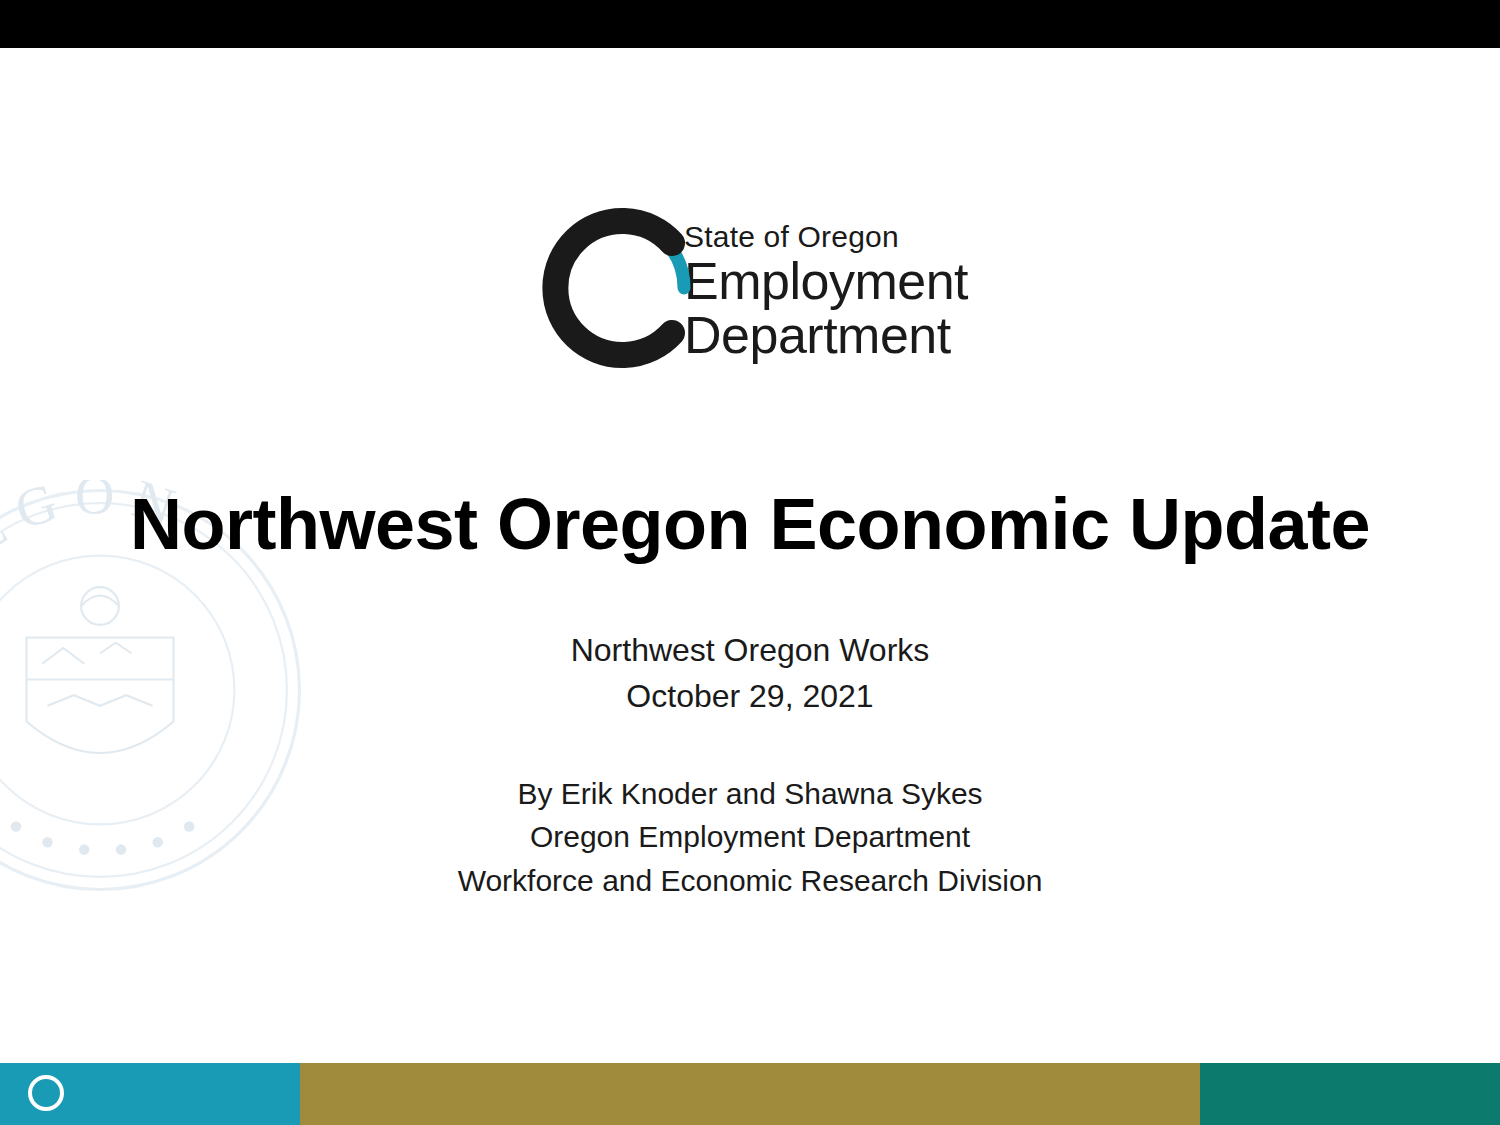OREGON
State of Oregon Employment Department
Northwest Oregon Economic Update
Northwest Oregon Works
October 29, 2021
By Erik Knoder and Shawna Sykes
Oregon Employment Department
Workforce and Economic Research Division